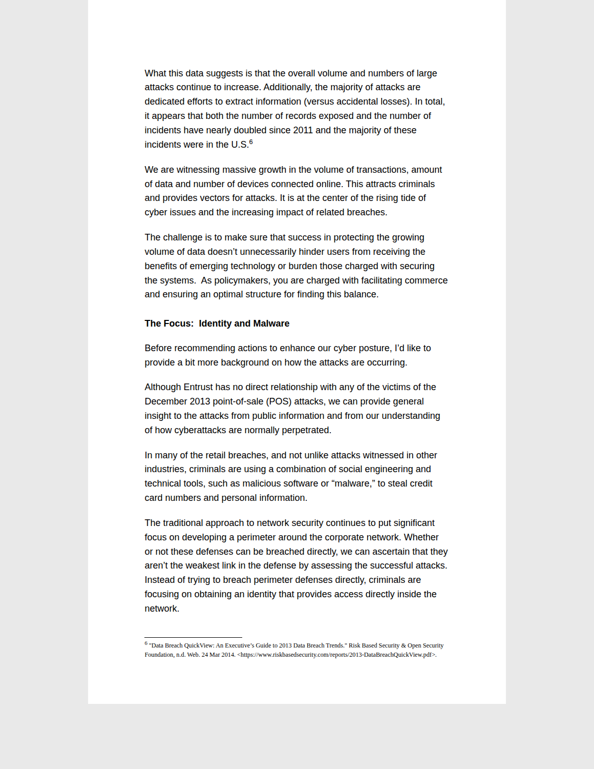What this data suggests is that the overall volume and numbers of large attacks continue to increase. Additionally, the majority of attacks are dedicated efforts to extract information (versus accidental losses). In total, it appears that both the number of records exposed and the number of incidents have nearly doubled since 2011 and the majority of these incidents were in the U.S.6
We are witnessing massive growth in the volume of transactions, amount of data and number of devices connected online. This attracts criminals and provides vectors for attacks. It is at the center of the rising tide of cyber issues and the increasing impact of related breaches.
The challenge is to make sure that success in protecting the growing volume of data doesn’t unnecessarily hinder users from receiving the benefits of emerging technology or burden those charged with securing the systems. As policymakers, you are charged with facilitating commerce and ensuring an optimal structure for finding this balance.
The Focus: Identity and Malware
Before recommending actions to enhance our cyber posture, I’d like to provide a bit more background on how the attacks are occurring.
Although Entrust has no direct relationship with any of the victims of the December 2013 point-of-sale (POS) attacks, we can provide general insight to the attacks from public information and from our understanding of how cyberattacks are normally perpetrated.
In many of the retail breaches, and not unlike attacks witnessed in other industries, criminals are using a combination of social engineering and technical tools, such as malicious software or “malware,” to steal credit card numbers and personal information.
The traditional approach to network security continues to put significant focus on developing a perimeter around the corporate network. Whether or not these defenses can be breached directly, we can ascertain that they aren’t the weakest link in the defense by assessing the successful attacks. Instead of trying to breach perimeter defenses directly, criminals are focusing on obtaining an identity that provides access directly inside the network.
6 "Data Breach QuickView: An Executive’s Guide to 2013 Data Breach Trends." Risk Based Security & Open Security Foundation, n.d. Web. 24 Mar 2014. <https://www.riskbasedsecurity.com/reports/2013-DataBreachQuickView.pdf>.